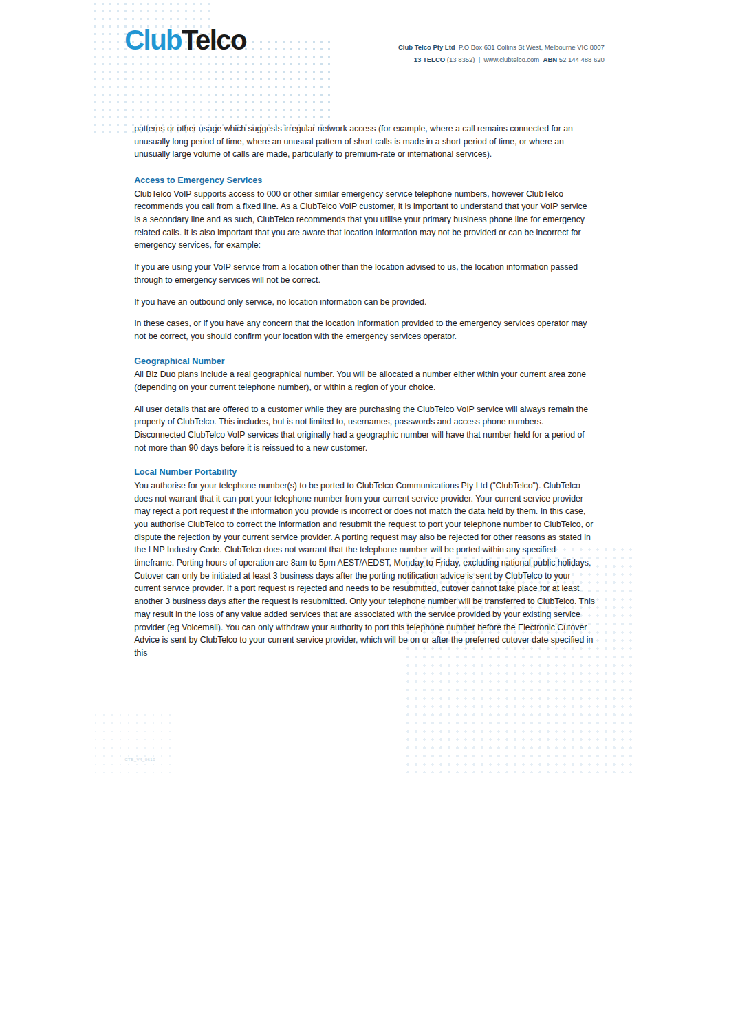Club Telco
Club Telco Pty Ltd P.O Box 631 Collins St West, Melbourne VIC 8007
13 TELCO (13 8352) | www.clubtelco.com ABN 52 144 488 620
patterns or other usage which suggests irregular network access (for example, where a call remains connected for an unusually long period of time, where an unusual pattern of short calls is made in a short period of time, or where an unusually large volume of calls are made, particularly to premium-rate or international services).
Access to Emergency Services
ClubTelco VoIP supports access to 000 or other similar emergency service telephone numbers, however ClubTelco recommends you call from a fixed line. As a ClubTelco VoIP customer, it is important to understand that your VoIP service is a secondary line and as such, ClubTelco recommends that you utilise your primary business phone line for emergency related calls. It is also important that you are aware that location information may not be provided or can be incorrect for emergency services, for example:
If you are using your VoIP service from a location other than the location advised to us, the location information passed through to emergency services will not be correct.
If you have an outbound only service, no location information can be provided.
In these cases, or if you have any concern that the location information provided to the emergency services operator may not be correct, you should confirm your location with the emergency services operator.
Geographical Number
All Biz Duo plans include a real geographical number. You will be allocated a number either within your current area zone (depending on your current telephone number), or within a region of your choice.
All user details that are offered to a customer while they are purchasing the ClubTelco VoIP service will always remain the property of ClubTelco. This includes, but is not limited to, usernames, passwords and access phone numbers. Disconnected ClubTelco VoIP services that originally had a geographic number will have that number held for a period of not more than 90 days before it is reissued to a new customer.
Local Number Portability
You authorise for your telephone number(s) to be ported to ClubTelco Communications Pty Ltd ("ClubTelco"). ClubTelco does not warrant that it can port your telephone number from your current service provider. Your current service provider may reject a port request if the information you provide is incorrect or does not match the data held by them. In this case, you authorise ClubTelco to correct the information and resubmit the request to port your telephone number to ClubTelco, or dispute the rejection by your current service provider. A porting request may also be rejected for other reasons as stated in the LNP Industry Code. ClubTelco does not warrant that the telephone number will be ported within any specified timeframe. Porting hours of operation are 8am to 5pm AEST/AEDST, Monday to Friday, excluding national public holidays. Cutover can only be initiated at least 3 business days after the porting notification advice is sent by ClubTelco to your current service provider. If a port request is rejected and needs to be resubmitted, cutover cannot take place for at least another 3 business days after the request is resubmitted. Only your telephone number will be transferred to ClubTelco. This may result in the loss of any value added services that are associated with the service provided by your existing service provider (eg Voicemail). You can only withdraw your authority to port this telephone number before the Electronic Cutover Advice is sent by ClubTelco to your current service provider, which will be on or after the preferred cutover date specified in this
CTB_V4_0610